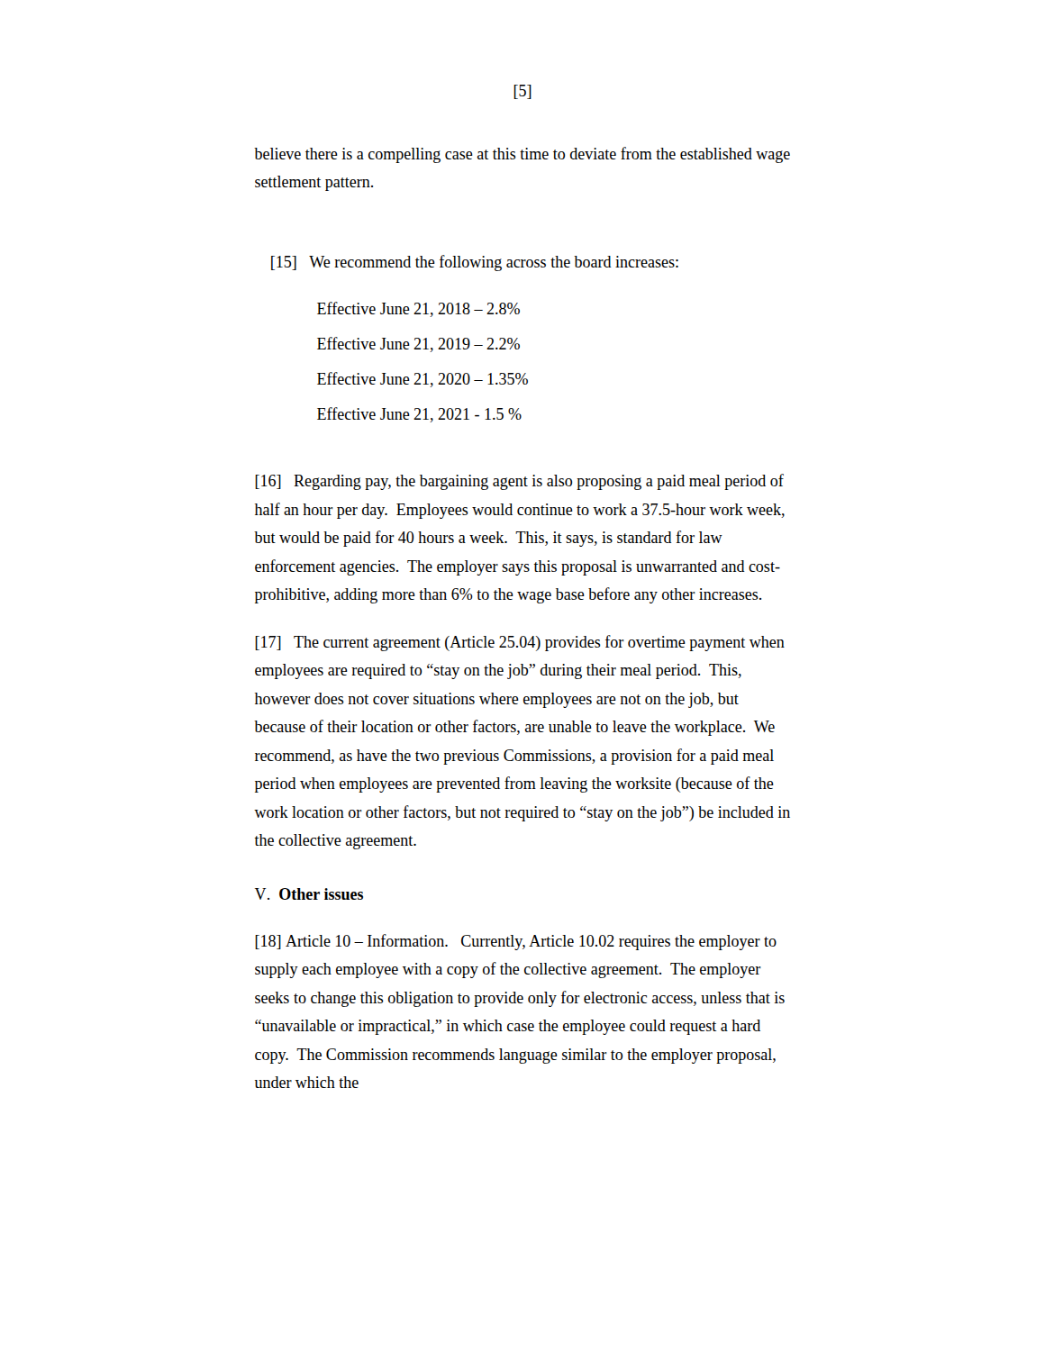[5]
believe there is a compelling case at this time to deviate from the established wage settlement pattern.
[15] We recommend the following across the board increases:
Effective June 21, 2018 – 2.8%
Effective June 21, 2019 – 2.2%
Effective June 21, 2020 – 1.35%
Effective June 21, 2021 - 1.5 %
[16] Regarding pay, the bargaining agent is also proposing a paid meal period of half an hour per day. Employees would continue to work a 37.5-hour work week, but would be paid for 40 hours a week. This, it says, is standard for law enforcement agencies. The employer says this proposal is unwarranted and cost-prohibitive, adding more than 6% to the wage base before any other increases.
[17] The current agreement (Article 25.04) provides for overtime payment when employees are required to “stay on the job” during their meal period. This, however does not cover situations where employees are not on the job, but because of their location or other factors, are unable to leave the workplace. We recommend, as have the two previous Commissions, a provision for a paid meal period when employees are prevented from leaving the worksite (because of the work location or other factors, but not required to “stay on the job”) be included in the collective agreement.
V. Other issues
[18] Article 10 – Information. Currently, Article 10.02 requires the employer to supply each employee with a copy of the collective agreement. The employer seeks to change this obligation to provide only for electronic access, unless that is “unavailable or impractical,” in which case the employee could request a hard copy. The Commission recommends language similar to the employer proposal, under which the